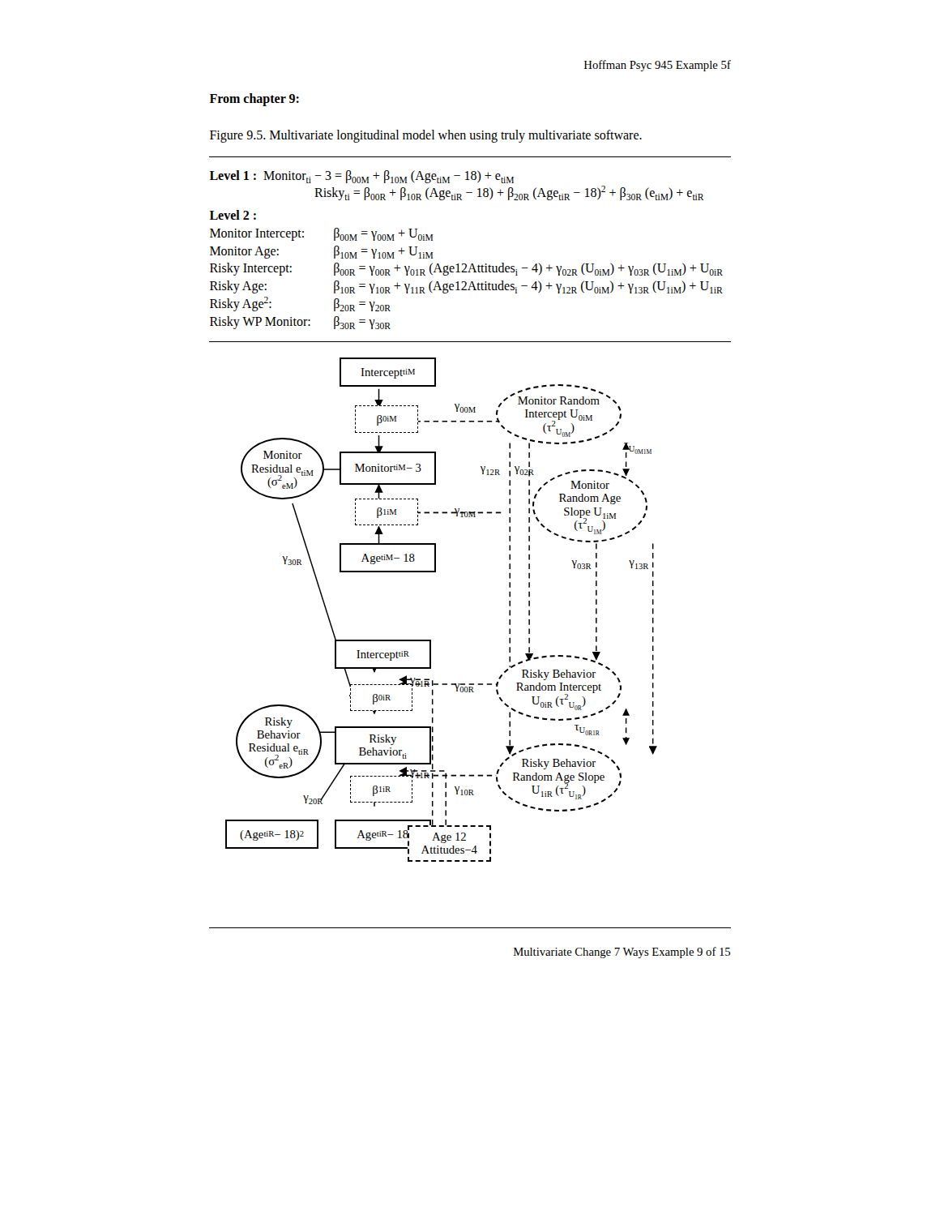Hoffman Psyc 945 Example 5f
From chapter 9:
Figure 9.5. Multivariate longitudinal model when using truly multivariate software.
Level 1 : Monitorti − 3 = β00M + β10M (AgetiM − 18) + etiM
Riskyti = β00R + β10R (AgetiR − 18) + β20R (AgetiR − 18)2 + β30R (etiM) + etiR
Level 2 :
Monitor Intercept: β00M = γ00M + U0iM
Monitor Age: β10M = γ10M + U1iM
Risky Intercept: β00R = γ00R + γ01R (Age12Attitudesi − 4) + γ02R (U0iM) + γ03R (U1iM) + U0iR
Risky Age: β10R = γ10R + γ11R (Age12Attitudesi − 4) + γ12R (U0iM) + γ13R (U1iM) + U1iR
Risky Age2: β20R = γ20R
Risky WP Monitor: β30R = γ30R
IntercepttiM
β0iM
MonitortiM − 3
β1iM
AgetiM − 18
Monitor
Residual etiM
(σ2eM)
Monitor Random
Intercept U0iM
(τ2U0M)
Monitor
Random Age
Slope U1iM
(τ2U1M)
IntercepttiR
β0iR
Risky
Behaviorti
β1iR
AgetiR − 18
(AgetiR − 18)2
Risky
Behavior
Residual etiR
(σ2eR)
Risky Behavior
Random Intercept
U0iR (τ2U0R)
Risky Behavior
Random Age Slope
U1iR (τ2U1R)
Age 12
Attitudes−4
γ00M
γ10M
τU0M1M
γ12R
γ02R
γ03R
γ13R
γ30R
γ01R
γ00R
γ11R
γ10R
τU0R1R
γ20R
Multivariate Change 7 Ways Example 9 of 15